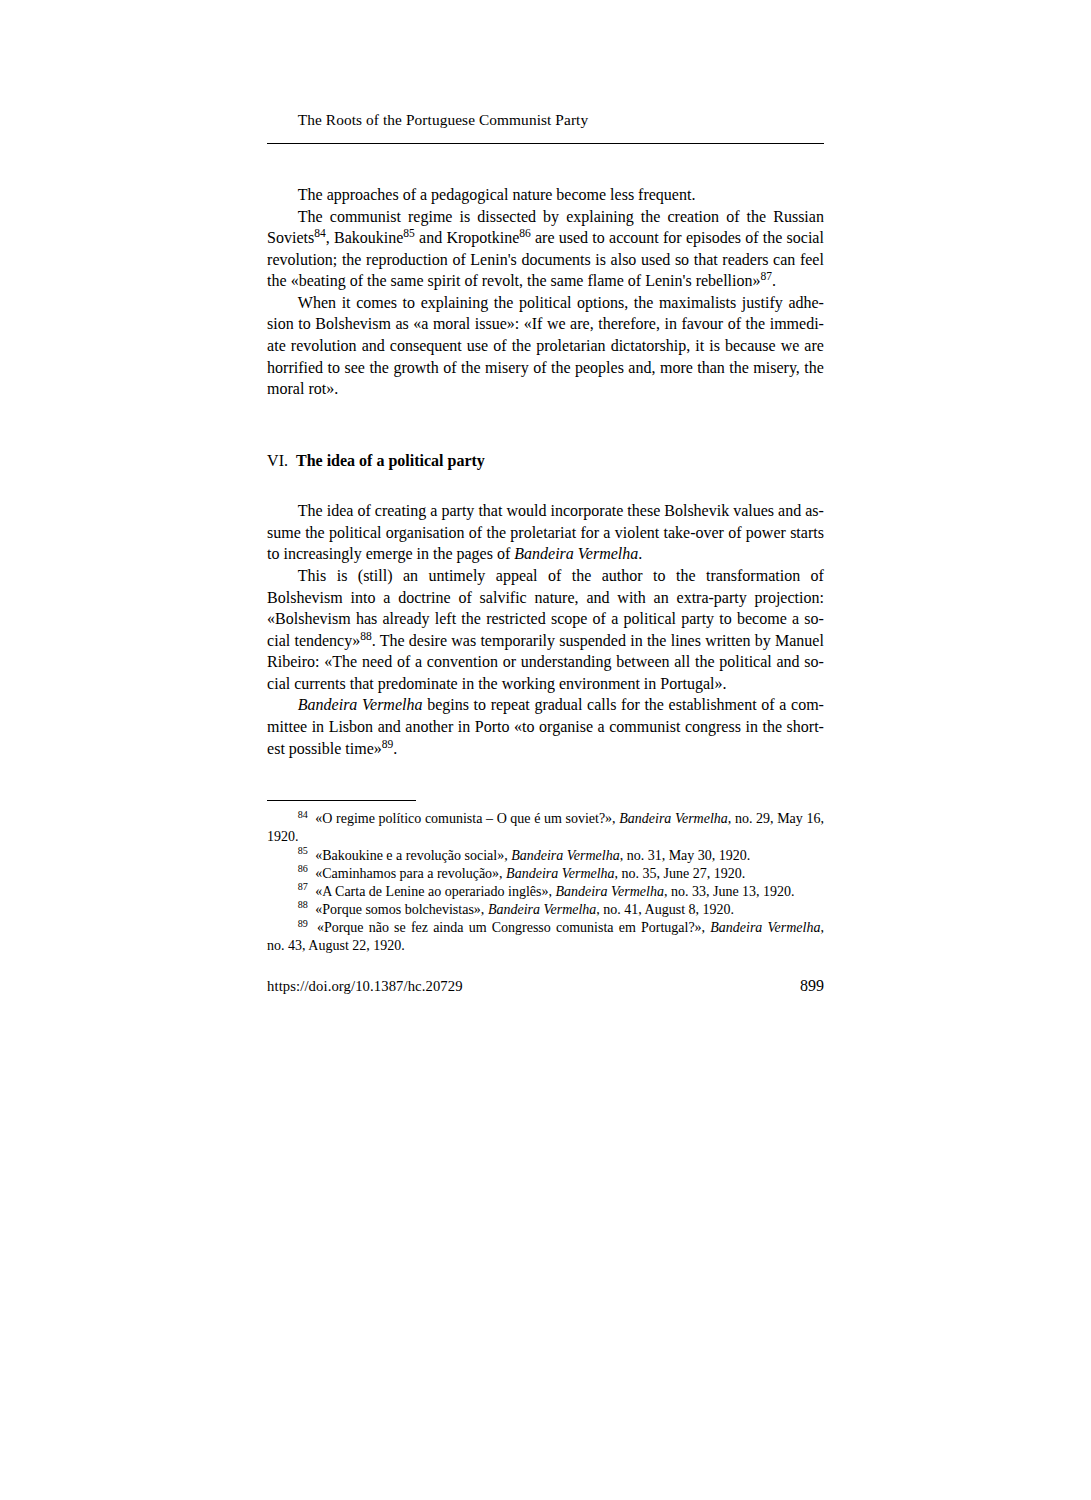The Roots of the Portuguese Communist Party
The approaches of a pedagogical nature become less frequent.
The communist regime is dissected by explaining the creation of the Russian Soviets84, Bakoukine85 and Kropotkine86 are used to account for episodes of the social revolution; the reproduction of Lenin's documents is also used so that readers can feel the «beating of the same spirit of revolt, the same flame of Lenin's rebellion»87.
When it comes to explaining the political options, the maximalists justify adhesion to Bolshevism as «a moral issue»: «If we are, therefore, in favour of the immediate revolution and consequent use of the proletarian dictatorship, it is because we are horrified to see the growth of the misery of the peoples and, more than the misery, the moral rot».
VI. The idea of a political party
The idea of creating a party that would incorporate these Bolshevik values and assume the political organisation of the proletariat for a violent take-over of power starts to increasingly emerge in the pages of Bandeira Vermelha.
This is (still) an untimely appeal of the author to the transformation of Bolshevism into a doctrine of salvific nature, and with an extra-party projection: «Bolshevism has already left the restricted scope of a political party to become a social tendency»88. The desire was temporarily suspended in the lines written by Manuel Ribeiro: «The need of a convention or understanding between all the political and social currents that predominate in the working environment in Portugal».
Bandeira Vermelha begins to repeat gradual calls for the establishment of a committee in Lisbon and another in Porto «to organise a communist congress in the shortest possible time»89.
84 «O regime político comunista – O que é um soviet?», Bandeira Vermelha, no. 29, May 16, 1920.
85 «Bakoukine e a revolução social», Bandeira Vermelha, no. 31, May 30, 1920.
86 «Caminhamos para a revolução», Bandeira Vermelha, no. 35, June 27, 1920.
87 «A Carta de Lenine ao operariado inglês», Bandeira Vermelha, no. 33, June 13, 1920.
88 «Porque somos bolchevistas», Bandeira Vermelha, no. 41, August 8, 1920.
89 «Porque não se fez ainda um Congresso comunista em Portugal?», Bandeira Vermelha, no. 43, August 22, 1920.
https://doi.org/10.1387/hc.20729 899